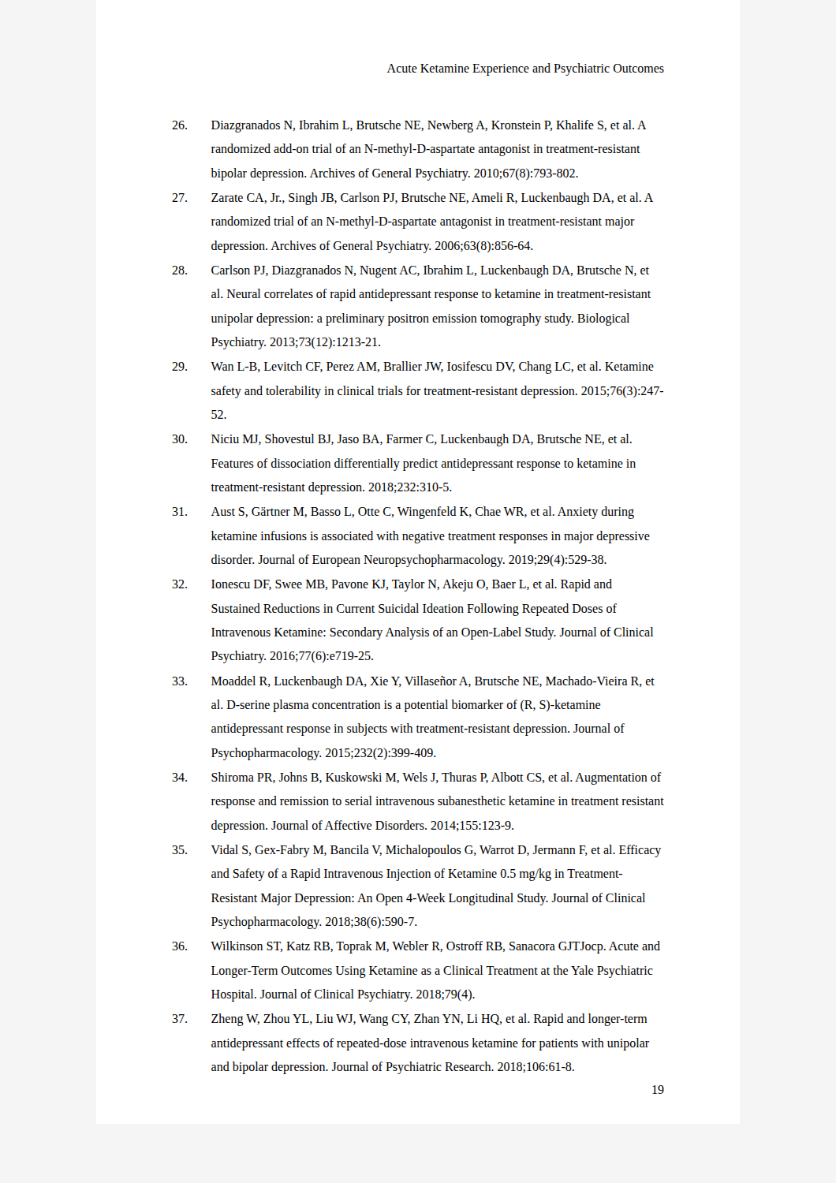Acute Ketamine Experience and Psychiatric Outcomes
26. Diazgranados N, Ibrahim L, Brutsche NE, Newberg A, Kronstein P, Khalife S, et al. A randomized add-on trial of an N-methyl-D-aspartate antagonist in treatment-resistant bipolar depression. Archives of General Psychiatry. 2010;67(8):793-802.
27. Zarate CA, Jr., Singh JB, Carlson PJ, Brutsche NE, Ameli R, Luckenbaugh DA, et al. A randomized trial of an N-methyl-D-aspartate antagonist in treatment-resistant major depression. Archives of General Psychiatry. 2006;63(8):856-64.
28. Carlson PJ, Diazgranados N, Nugent AC, Ibrahim L, Luckenbaugh DA, Brutsche N, et al. Neural correlates of rapid antidepressant response to ketamine in treatment-resistant unipolar depression: a preliminary positron emission tomography study. Biological Psychiatry. 2013;73(12):1213-21.
29. Wan L-B, Levitch CF, Perez AM, Brallier JW, Iosifescu DV, Chang LC, et al. Ketamine safety and tolerability in clinical trials for treatment-resistant depression. 2015;76(3):247-52.
30. Niciu MJ, Shovestul BJ, Jaso BA, Farmer C, Luckenbaugh DA, Brutsche NE, et al. Features of dissociation differentially predict antidepressant response to ketamine in treatment-resistant depression. 2018;232:310-5.
31. Aust S, Gärtner M, Basso L, Otte C, Wingenfeld K, Chae WR, et al. Anxiety during ketamine infusions is associated with negative treatment responses in major depressive disorder. Journal of European Neuropsychopharmacology. 2019;29(4):529-38.
32. Ionescu DF, Swee MB, Pavone KJ, Taylor N, Akeju O, Baer L, et al. Rapid and Sustained Reductions in Current Suicidal Ideation Following Repeated Doses of Intravenous Ketamine: Secondary Analysis of an Open-Label Study. Journal of Clinical Psychiatry. 2016;77(6):e719-25.
33. Moaddel R, Luckenbaugh DA, Xie Y, Villaseñor A, Brutsche NE, Machado-Vieira R, et al. D-serine plasma concentration is a potential biomarker of (R, S)-ketamine antidepressant response in subjects with treatment-resistant depression. Journal of Psychopharmacology. 2015;232(2):399-409.
34. Shiroma PR, Johns B, Kuskowski M, Wels J, Thuras P, Albott CS, et al. Augmentation of response and remission to serial intravenous subanesthetic ketamine in treatment resistant depression. Journal of Affective Disorders. 2014;155:123-9.
35. Vidal S, Gex-Fabry M, Bancila V, Michalopoulos G, Warrot D, Jermann F, et al. Efficacy and Safety of a Rapid Intravenous Injection of Ketamine 0.5 mg/kg in Treatment-Resistant Major Depression: An Open 4-Week Longitudinal Study. Journal of Clinical Psychopharmacology. 2018;38(6):590-7.
36. Wilkinson ST, Katz RB, Toprak M, Webler R, Ostroff RB, Sanacora GJTJocp. Acute and Longer-Term Outcomes Using Ketamine as a Clinical Treatment at the Yale Psychiatric Hospital. Journal of Clinical Psychiatry. 2018;79(4).
37. Zheng W, Zhou YL, Liu WJ, Wang CY, Zhan YN, Li HQ, et al. Rapid and longer-term antidepressant effects of repeated-dose intravenous ketamine for patients with unipolar and bipolar depression. Journal of Psychiatric Research. 2018;106:61-8.
19